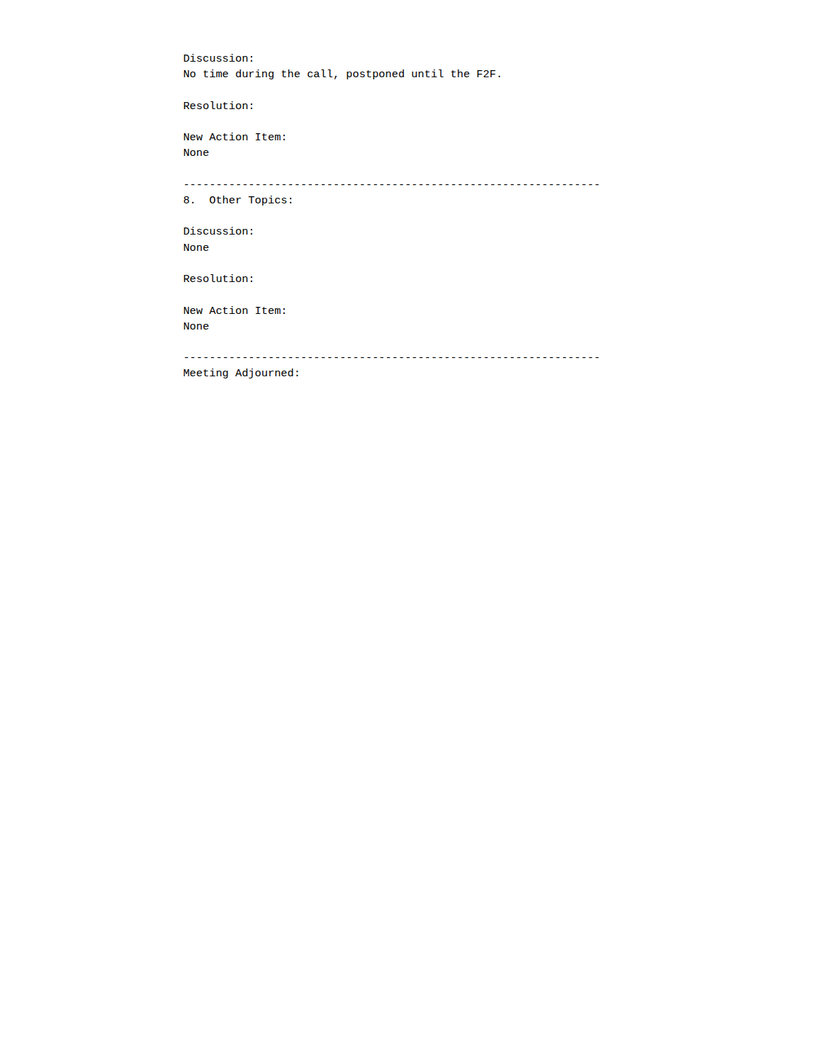Discussion: No time during the call, postponed until the F2F. Resolution: New Action Item: None ---------------------------------------------------------------- 8. Other Topics: Discussion: None Resolution: New Action Item: None ---------------------------------------------------------------- Meeting Adjourned: